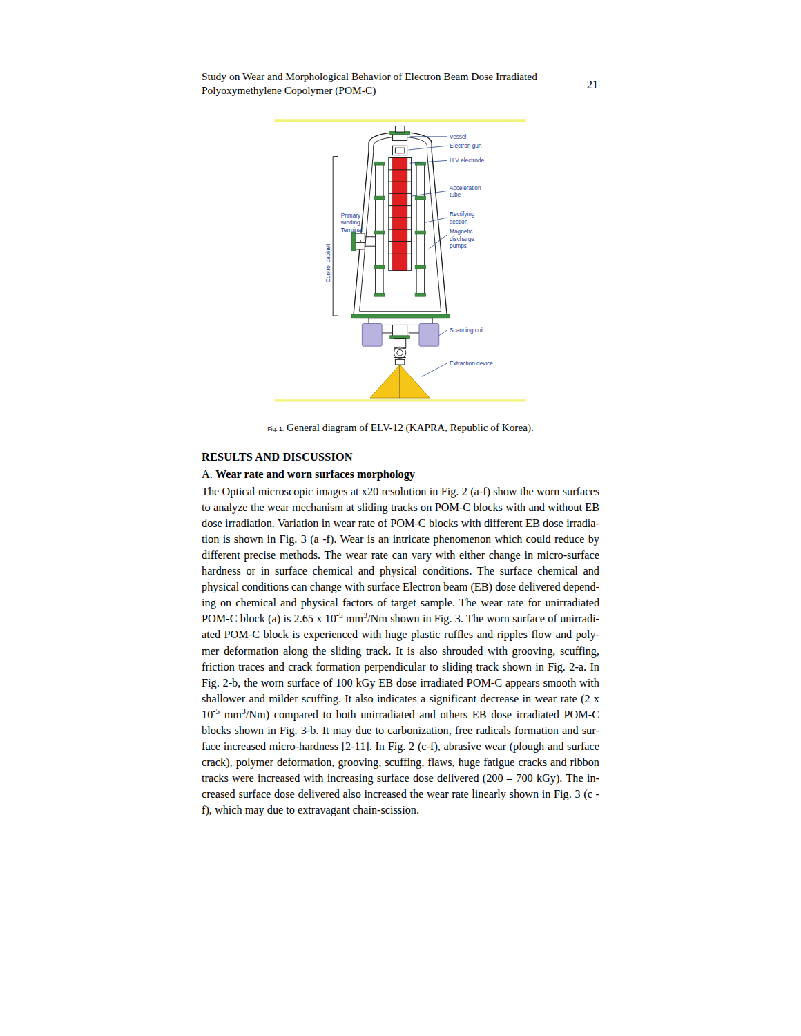Study on Wear and Morphological Behavior of Electron Beam Dose Irradiated Polyoxymethylene Copolymer (POM-C)
21
Control cabinet Vessel Electron gun H.V electrode Acceleration tube Rectifying section Magnetic discharge pumps Scanning coil Extraction device Primary winding Terminal
Fig. 1. General diagram of ELV-12 (KAPRA, Republic of Korea).
RESULTS AND DISCUSSION
A. Wear rate and worn surfaces morphology
The Optical microscopic images at x20 resolution in Fig. 2 (a-f) show the worn surfaces to analyze the wear mechanism at sliding tracks on POM-C blocks with and without EB dose irradiation. Variation in wear rate of POM-C blocks with different EB dose irradiation is shown in Fig. 3 (a -f). Wear is an intricate phenomenon which could reduce by different precise methods. The wear rate can vary with either change in micro-surface hardness or in surface chemical and physical conditions. The surface chemical and physical conditions can change with surface Electron beam (EB) dose delivered depending on chemical and physical factors of target sample. The wear rate for unirradiated POM-C block (a) is 2.65 x 10-5 mm3/Nm shown in Fig. 3. The worn surface of unirradiated POM-C block is experienced with huge plastic ruffles and ripples flow and polymer deformation along the sliding track. It is also shrouded with grooving, scuffing, friction traces and crack formation perpendicular to sliding track shown in Fig. 2-a. In Fig. 2-b, the worn surface of 100 kGy EB dose irradiated POM-C appears smooth with shallower and milder scuffing. It also indicates a significant decrease in wear rate (2 x 10-5 mm3/Nm) compared to both unirradiated and others EB dose irradiated POM-C blocks shown in Fig. 3-b. It may due to carbonization, free radicals formation and surface increased micro-hardness [2-11]. In Fig. 2 (c-f), abrasive wear (plough and surface crack), polymer deformation, grooving, scuffing, flaws, huge fatigue cracks and ribbon tracks were increased with increasing surface dose delivered (200 – 700 kGy). The increased surface dose delivered also increased the wear rate linearly shown in Fig. 3 (c - f), which may due to extravagant chain-scission.